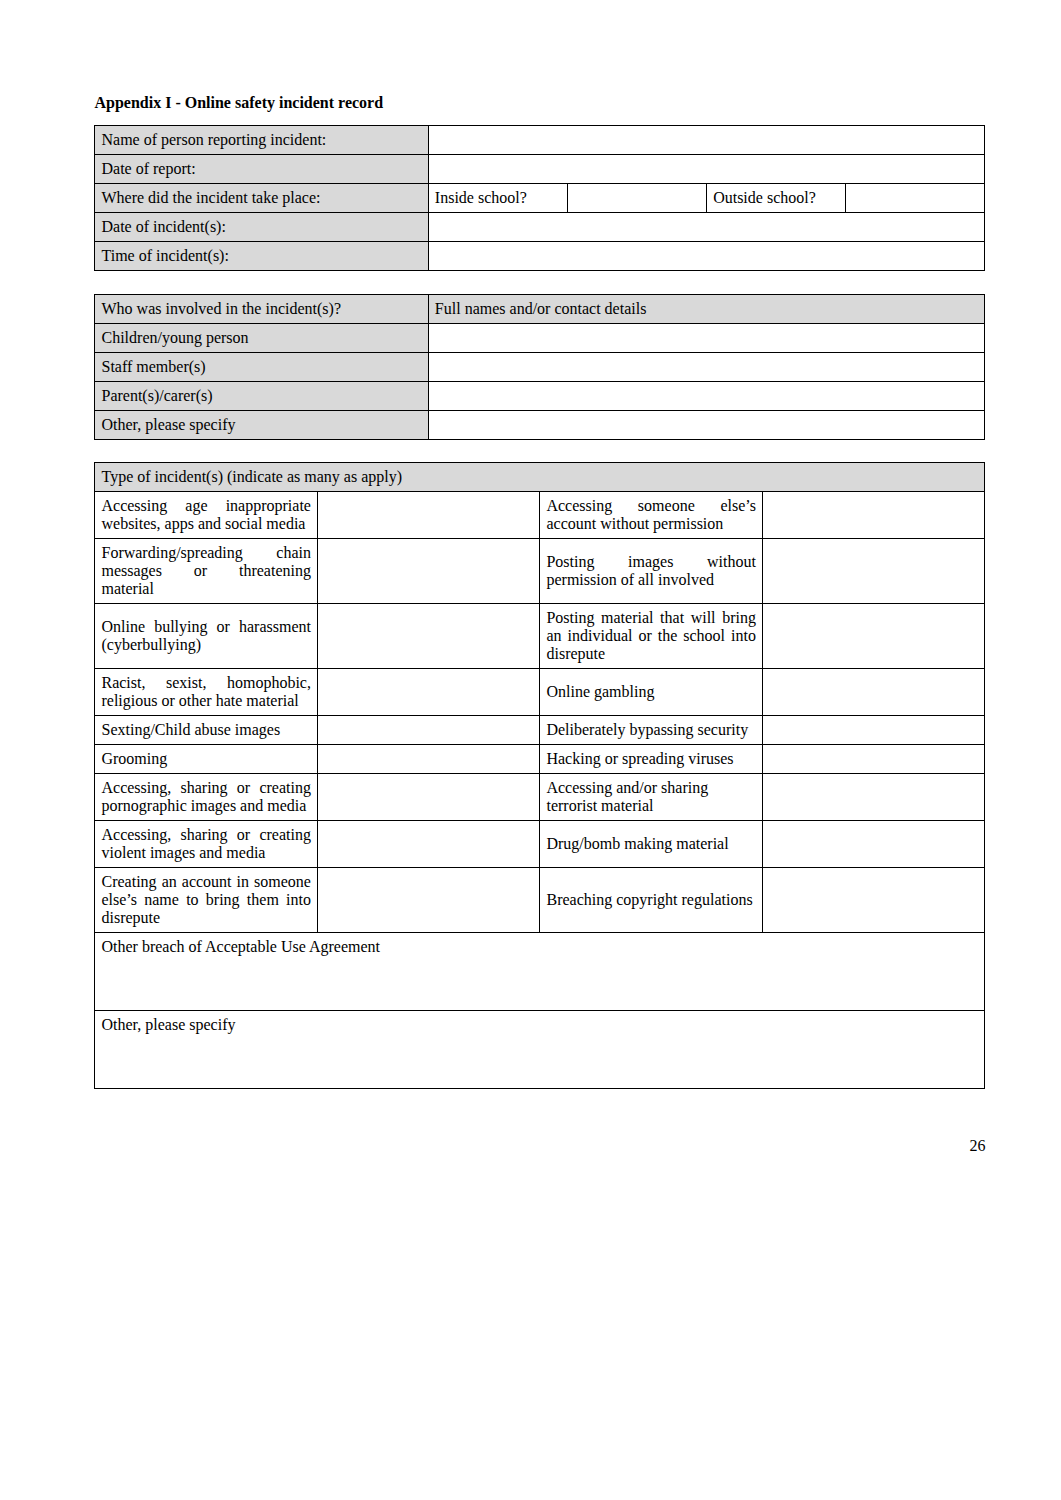Appendix I - Online safety incident record
| Name of person reporting incident: | |
| Date of report: | |
| Where did the incident take place: | Inside school? | | Outside school? | |
| Date of incident(s): | |
| Time of incident(s): | |
| Who was involved in the incident(s)? | Full names and/or contact details |
| Children/young person | |
| Staff member(s) | |
| Parent(s)/carer(s) | |
| Other, please specify | |
| Type of incident(s) (indicate as many as apply) |
| Accessing age inappropriate websites, apps and social media | | Accessing someone else’s account without permission | |
| Forwarding/spreading chain messages or threatening material | | Posting images without permission of all involved | |
| Online bullying or harassment (cyberbullying) | | Posting material that will bring an individual or the school into disrepute | |
| Racist, sexist, homophobic, religious or other hate material | | Online gambling | |
| Sexting/Child abuse images | | Deliberately bypassing security | |
| Grooming | | Hacking or spreading viruses | |
| Accessing, sharing or creating pornographic images and media | | Accessing and/or sharing terrorist material | |
| Accessing, sharing or creating violent images and media | | Drug/bomb making material | |
| Creating an account in someone else’s name to bring them into disrepute | | Breaching copyright regulations | |
| Other breach of Acceptable Use Agreement |
| Other, please specify |
26